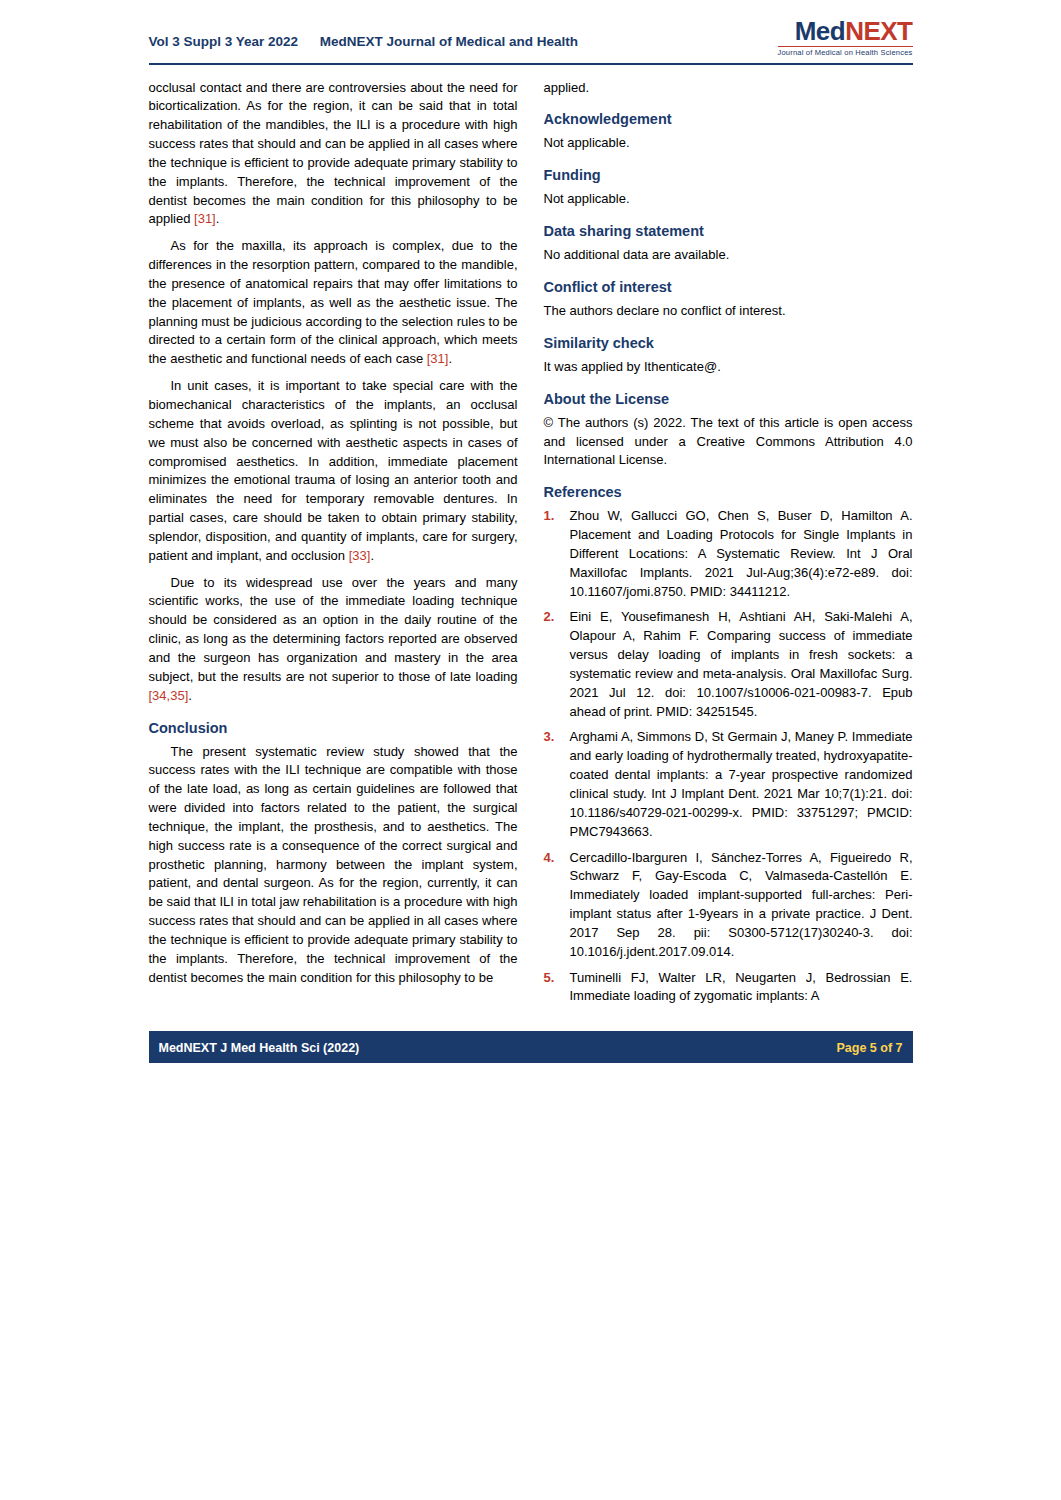Vol 3 Suppl 3 Year 2022 MedNEXT Journal of Medical and Health
MedNEXT
Journal of Medical on Health Sciences
occlusal contact and there are controversies about the need for bicorticalization. As for the region, it can be said that in total rehabilitation of the mandibles, the ILI is a procedure with high success rates that should and can be applied in all cases where the technique is efficient to provide adequate primary stability to the implants. Therefore, the technical improvement of the dentist becomes the main condition for this philosophy to be applied [31].
As for the maxilla, its approach is complex, due to the differences in the resorption pattern, compared to the mandible, the presence of anatomical repairs that may offer limitations to the placement of implants, as well as the aesthetic issue. The planning must be judicious according to the selection rules to be directed to a certain form of the clinical approach, which meets the aesthetic and functional needs of each case [31].
In unit cases, it is important to take special care with the biomechanical characteristics of the implants, an occlusal scheme that avoids overload, as splinting is not possible, but we must also be concerned with aesthetic aspects in cases of compromised aesthetics. In addition, immediate placement minimizes the emotional trauma of losing an anterior tooth and eliminates the need for temporary removable dentures. In partial cases, care should be taken to obtain primary stability, splendor, disposition, and quantity of implants, care for surgery, patient and implant, and occlusion [33].
Due to its widespread use over the years and many scientific works, the use of the immediate loading technique should be considered as an option in the daily routine of the clinic, as long as the determining factors reported are observed and the surgeon has organization and mastery in the area subject, but the results are not superior to those of late loading [34,35].
Conclusion
The present systematic review study showed that the success rates with the ILI technique are compatible with those of the late load, as long as certain guidelines are followed that were divided into factors related to the patient, the surgical technique, the implant, the prosthesis, and to aesthetics. The high success rate is a consequence of the correct surgical and prosthetic planning, harmony between the implant system, patient, and dental surgeon. As for the region, currently, it can be said that ILI in total jaw rehabilitation is a procedure with high success rates that should and can be applied in all cases where the technique is efficient to provide adequate primary stability to the implants. Therefore, the technical improvement of the dentist becomes the main condition for this philosophy to be
applied.
Acknowledgement
Not applicable.
Funding
Not applicable.
Data sharing statement
No additional data are available.
Conflict of interest
The authors declare no conflict of interest.
Similarity check
It was applied by Ithenticate@.
About the License
© The authors (s) 2022. The text of this article is open access and licensed under a Creative Commons Attribution 4.0 International License.
References
Zhou W, Gallucci GO, Chen S, Buser D, Hamilton A. Placement and Loading Protocols for Single Implants in Different Locations: A Systematic Review. Int J Oral Maxillofac Implants. 2021 Jul-Aug;36(4):e72-e89. doi: 10.11607/jomi.8750. PMID: 34411212.
Eini E, Yousefimanesh H, Ashtiani AH, Saki-Malehi A, Olapour A, Rahim F. Comparing success of immediate versus delay loading of implants in fresh sockets: a systematic review and meta-analysis. Oral Maxillofac Surg. 2021 Jul 12. doi: 10.1007/s10006-021-00983-7. Epub ahead of print. PMID: 34251545.
Arghami A, Simmons D, St Germain J, Maney P. Immediate and early loading of hydrothermally treated, hydroxyapatite-coated dental implants: a 7-year prospective randomized clinical study. Int J Implant Dent. 2021 Mar 10;7(1):21. doi: 10.1186/s40729-021-00299-x. PMID: 33751297; PMCID: PMC7943663.
Cercadillo-Ibarguren I, Sánchez-Torres A, Figueiredo R, Schwarz F, Gay-Escoda C, Valmaseda-Castellón E. Immediately loaded implant-supported full-arches: Peri-implant status after 1-9years in a private practice. J Dent. 2017 Sep 28. pii: S0300-5712(17)30240-3. doi: 10.1016/j.jdent.2017.09.014.
Tuminelli FJ, Walter LR, Neugarten J, Bedrossian E. Immediate loading of zygomatic implants: A
MedNEXT J Med Health Sci (2022)
Page 5 of 7